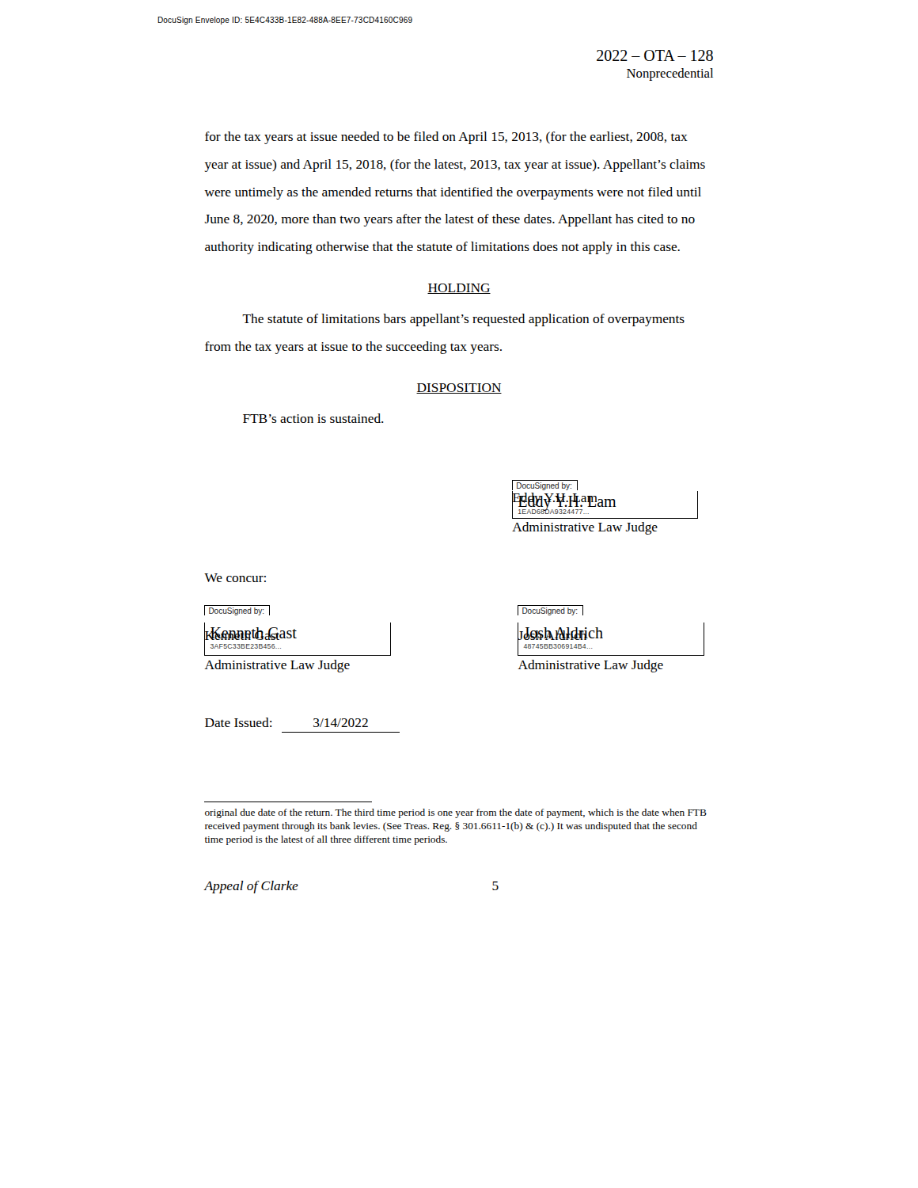DocuSign Envelope ID: 5E4C433B-1E82-488A-8EE7-73CD4160C969
2022 – OTA – 128
Nonprecedential
for the tax years at issue needed to be filed on April 15, 2013, (for the earliest, 2008, tax year at issue) and April 15, 2018, (for the latest, 2013, tax year at issue). Appellant’s claims were untimely as the amended returns that identified the overpayments were not filed until June 8, 2020, more than two years after the latest of these dates. Appellant has cited to no authority indicating otherwise that the statute of limitations does not apply in this case.
HOLDING
The statute of limitations bars appellant’s requested application of overpayments from the tax years at issue to the succeeding tax years.
DISPOSITION
FTB’s action is sustained.
DocuSigned by:
Eddy Y.H. Lam
1EAD68DA9324477...
Eddy Y.H. Lam
Administrative Law Judge
We concur:
DocuSigned by:
Kenneth Gast
3AF5C33BE23B456...
Kenneth Gast
Administrative Law Judge
DocuSigned by:
Josh Aldrich
48745BB306914B4...
Josh Aldrich
Administrative Law Judge
Date Issued: 3/14/2022
original due date of the return. The third time period is one year from the date of payment, which is the date when FTB received payment through its bank levies. (See Treas. Reg. § 301.6611-1(b) & (c).) It was undisputed that the second time period is the latest of all three different time periods.
Appeal of Clarke 5